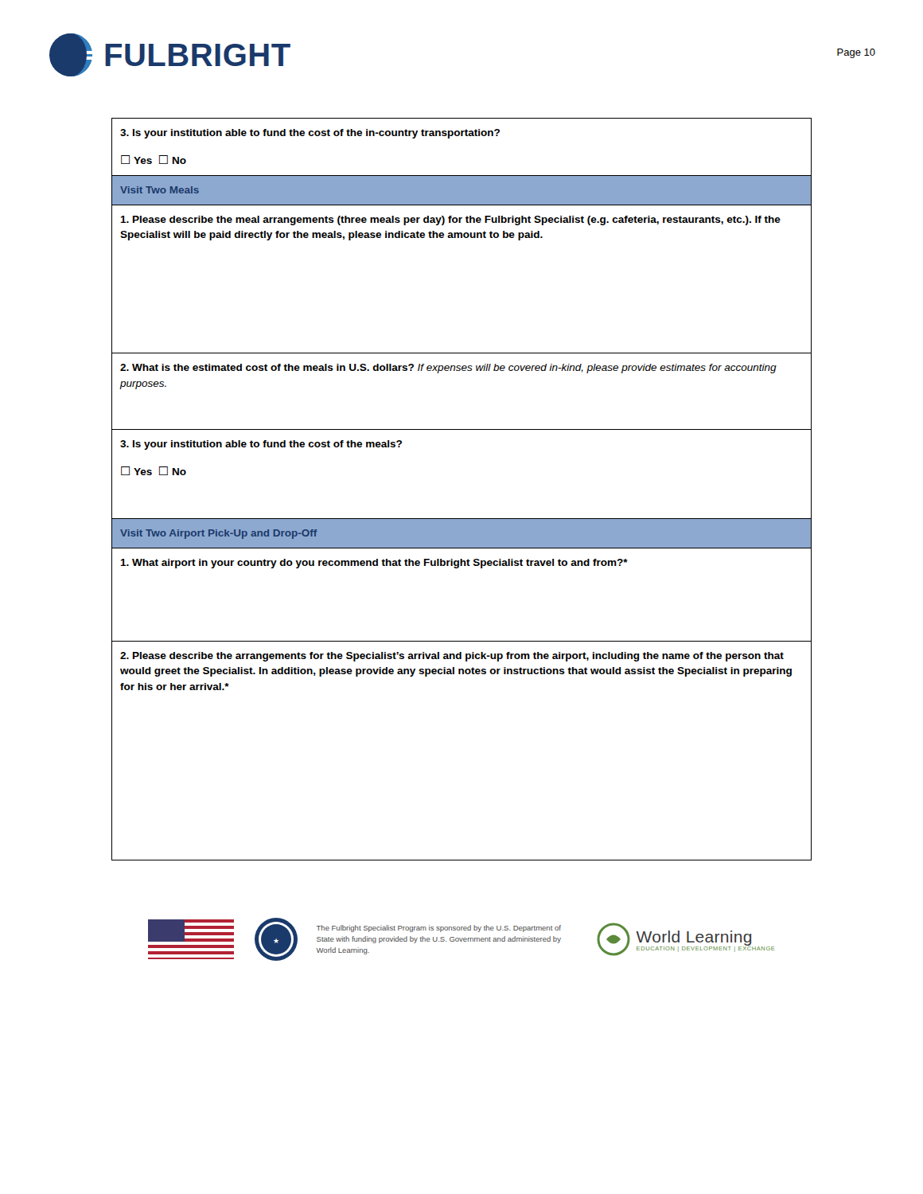FULBRIGHT
Page 10
| 3. Is your institution able to fund the cost of the in-country transportation? ☐ Yes ☐ No |
| Visit Two Meals |
| 1. Please describe the meal arrangements (three meals per day) for the Fulbright Specialist (e.g. cafeteria, restaurants, etc.). If the Specialist will be paid directly for the meals, please indicate the amount to be paid. |
| 2. What is the estimated cost of the meals in U.S. dollars? If expenses will be covered in-kind, please provide estimates for accounting purposes. |
| 3. Is your institution able to fund the cost of the meals? ☐ Yes ☐ No |
| Visit Two Airport Pick-Up and Drop-Off |
| 1. What airport in your country do you recommend that the Fulbright Specialist travel to and from?* |
| 2. Please describe the arrangements for the Specialist’s arrival and pick-up from the airport, including the name of the person that would greet the Specialist. In addition, please provide any special notes or instructions that would assist the Specialist in preparing for his or her arrival.* |
★
The Fulbright Specialist Program is sponsored by the U.S. Department of State with funding provided by the U.S. Government and administered by World Learning.
World Learning
EDUCATION | DEVELOPMENT | EXCHANGE